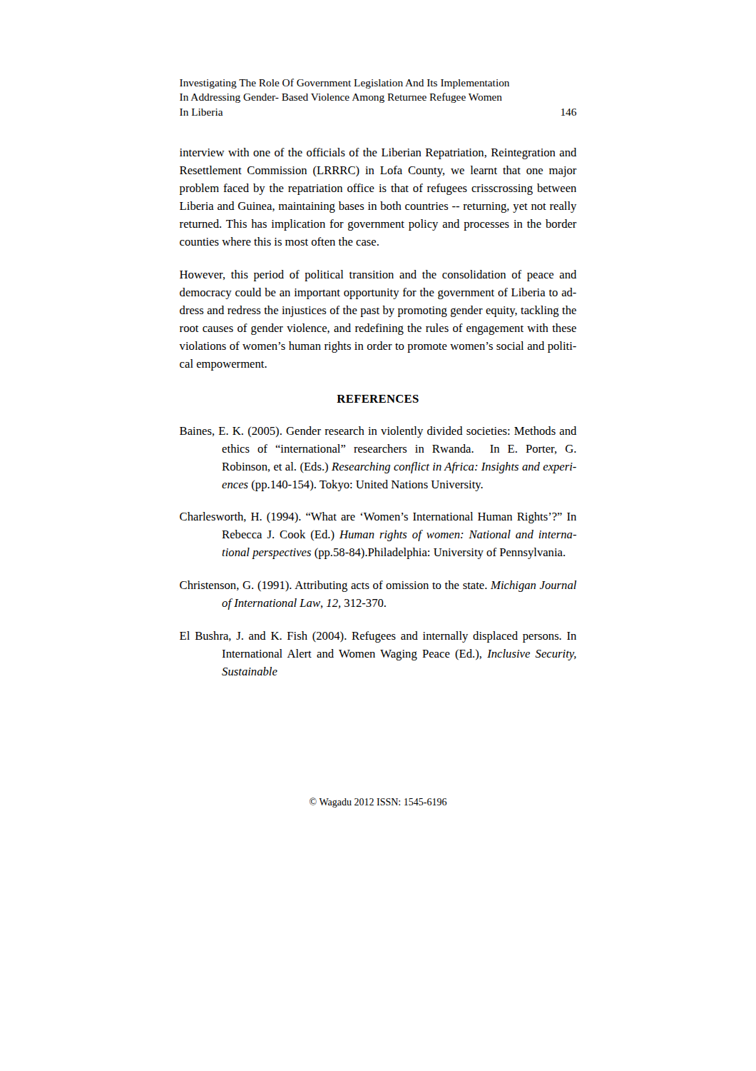Investigating The Role Of Government Legislation And Its Implementation In Addressing Gender- Based Violence Among Returnee Refugee Women In Liberia 146
interview with one of the officials of the Liberian Repatriation, Reintegration and Resettlement Commission (LRRRC) in Lofa County, we learnt that one major problem faced by the repatriation office is that of refugees crisscrossing between Liberia and Guinea, maintaining bases in both countries -- returning, yet not really returned. This has implication for government policy and processes in the border counties where this is most often the case.
However, this period of political transition and the consolidation of peace and democracy could be an important opportunity for the government of Liberia to address and redress the injustices of the past by promoting gender equity, tackling the root causes of gender violence, and redefining the rules of engagement with these violations of women’s human rights in order to promote women’s social and political empowerment.
REFERENCES
Baines, E. K. (2005). Gender research in violently divided societies: Methods and ethics of “international” researchers in Rwanda. In E. Porter, G. Robinson, et al. (Eds.) Researching conflict in Africa: Insights and experiences (pp.140-154). Tokyo: United Nations University.
Charlesworth, H. (1994). “What are ‘Women’s International Human Rights’?” In Rebecca J. Cook (Ed.) Human rights of women: National and international perspectives (pp.58-84).Philadelphia: University of Pennsylvania.
Christenson, G. (1991). Attributing acts of omission to the state. Michigan Journal of International Law, 12, 312-370.
El Bushra, J. and K. Fish (2004). Refugees and internally displaced persons. In International Alert and Women Waging Peace (Ed.), Inclusive Security, Sustainable
© Wagadu 2012 ISSN: 1545-6196